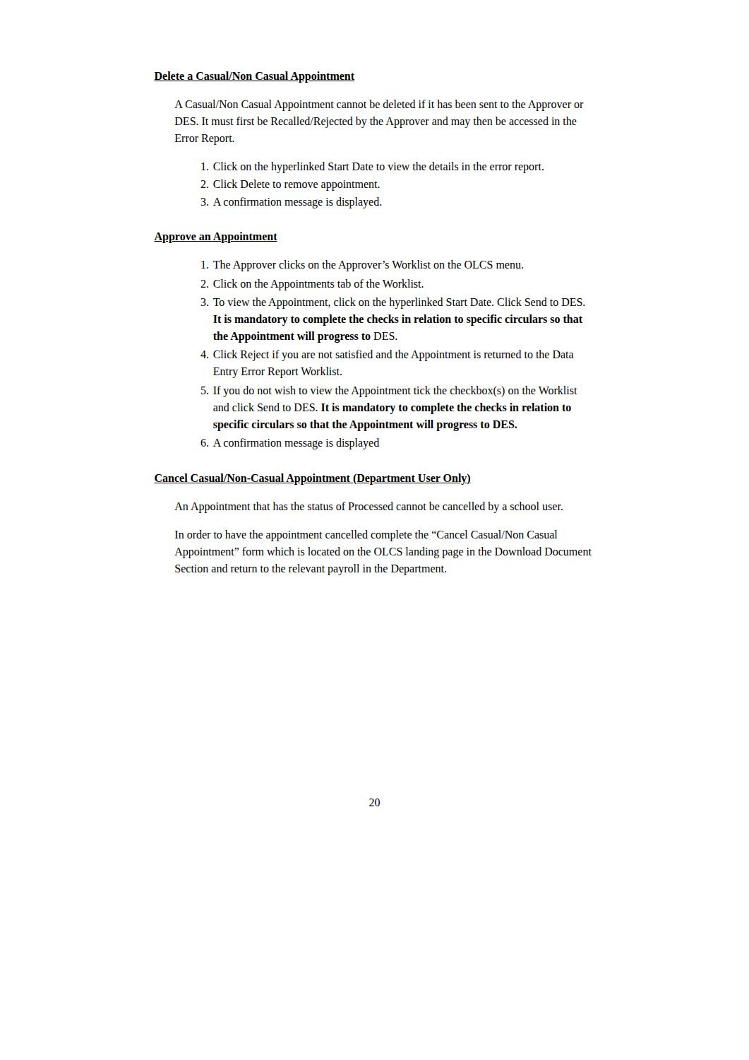Delete a Casual/Non Casual Appointment
A Casual/Non Casual Appointment cannot be deleted if it has been sent to the Approver or DES. It must first be Recalled/Rejected by the Approver and may then be accessed in the Error Report.
Click on the hyperlinked Start Date to view the details in the error report.
Click Delete to remove appointment.
A confirmation message is displayed.
Approve an Appointment
The Approver clicks on the Approver’s Worklist on the OLCS menu.
Click on the Appointments tab of the Worklist.
To view the Appointment, click on the hyperlinked Start Date. Click Send to DES. It is mandatory to complete the checks in relation to specific circulars so that the Appointment will progress to DES.
Click Reject if you are not satisfied and the Appointment is returned to the Data Entry Error Report Worklist.
If you do not wish to view the Appointment tick the checkbox(s) on the Worklist and click Send to DES. It is mandatory to complete the checks in relation to specific circulars so that the Appointment will progress to DES.
A confirmation message is displayed
Cancel Casual/Non-Casual Appointment (Department User Only)
An Appointment that has the status of Processed cannot be cancelled by a school user.
In order to have the appointment cancelled complete the “Cancel Casual/Non Casual Appointment” form which is located on the OLCS landing page in the Download Document Section and return to the relevant payroll in the Department.
20